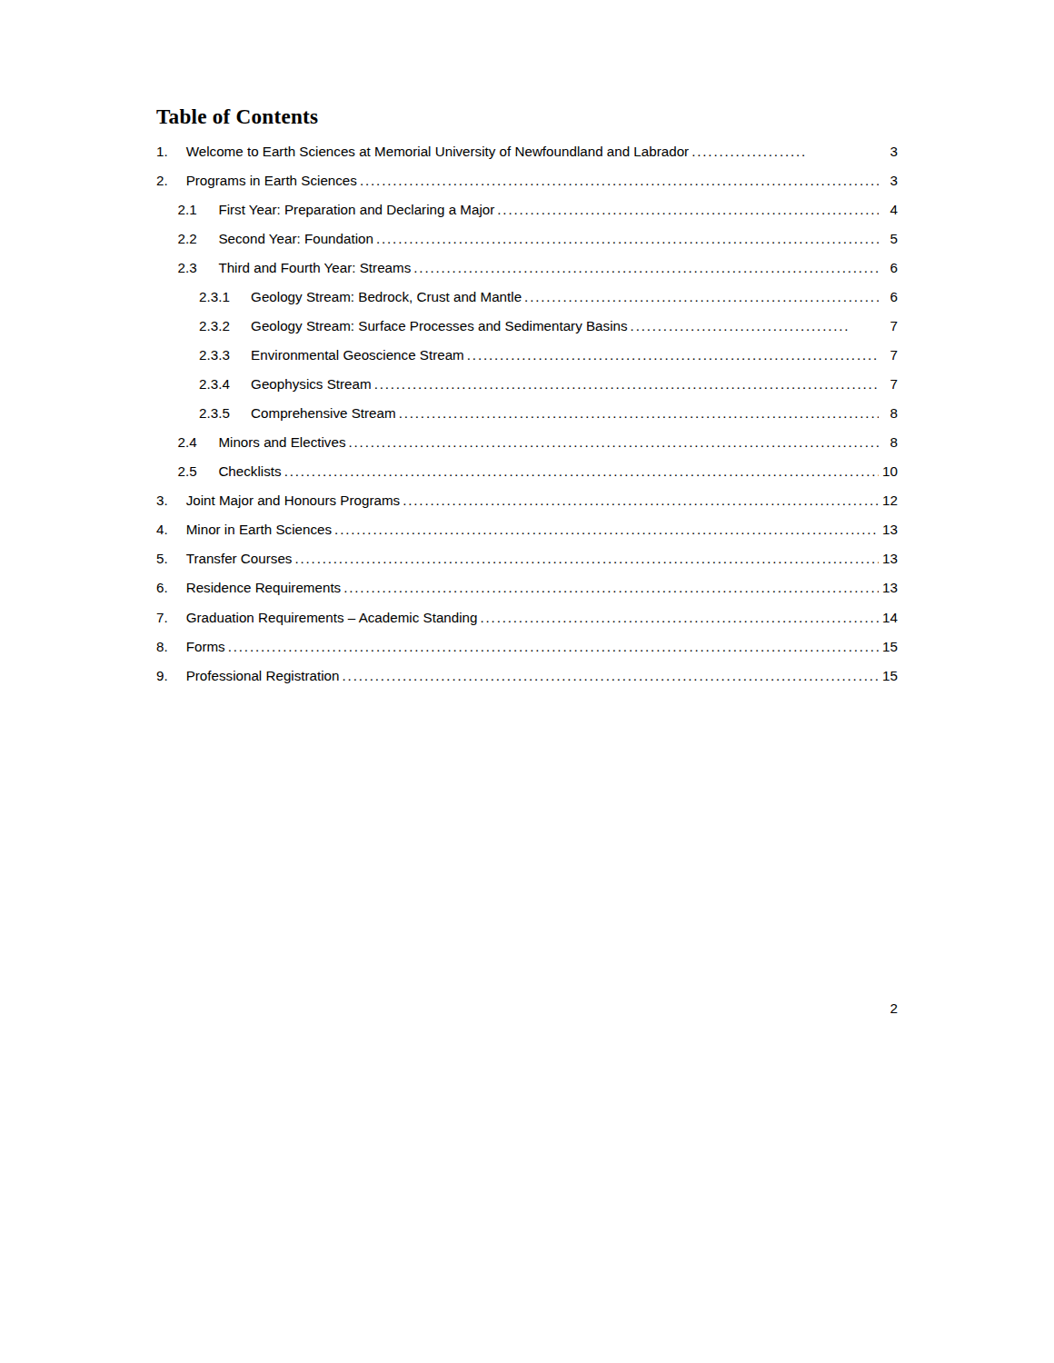Table of Contents
1. Welcome to Earth Sciences at Memorial University of Newfoundland and Labrador ..................... 3
2. Programs in Earth Sciences .......................................................................................................... 3
2.1 First Year: Preparation and Declaring a Major ....................................................................... 4
2.2 Second Year: Foundation ....................................................................................................... 5
2.3 Third and Fourth Year: Streams ............................................................................................ 6
2.3.1 Geology Stream: Bedrock, Crust and Mantle .................................................................. 6
2.3.2 Geology Stream: Surface Processes and Sedimentary Basins ........................................ 7
2.3.3 Environmental Geoscience Stream ................................................................................ 7
2.3.4 Geophysics Stream ......................................................................................................... 7
2.3.5 Comprehensive Stream .................................................................................................. 8
2.4 Minors and Electives ............................................................................................................. 8
2.5 Checklists ......................................................................................................................... 10
3. Joint Major and Honours Programs ............................................................................................. 12
4. Minor in Earth Sciences .............................................................................................................. 13
5. Transfer Courses ....................................................................................................................... 13
6. Residence Requirements ........................................................................................................... 13
7. Graduation Requirements – Academic Standing ......................................................................... 14
8. Forms ................................................................................................................................. 15
9. Professional Registration ............................................................................................................. 15
2